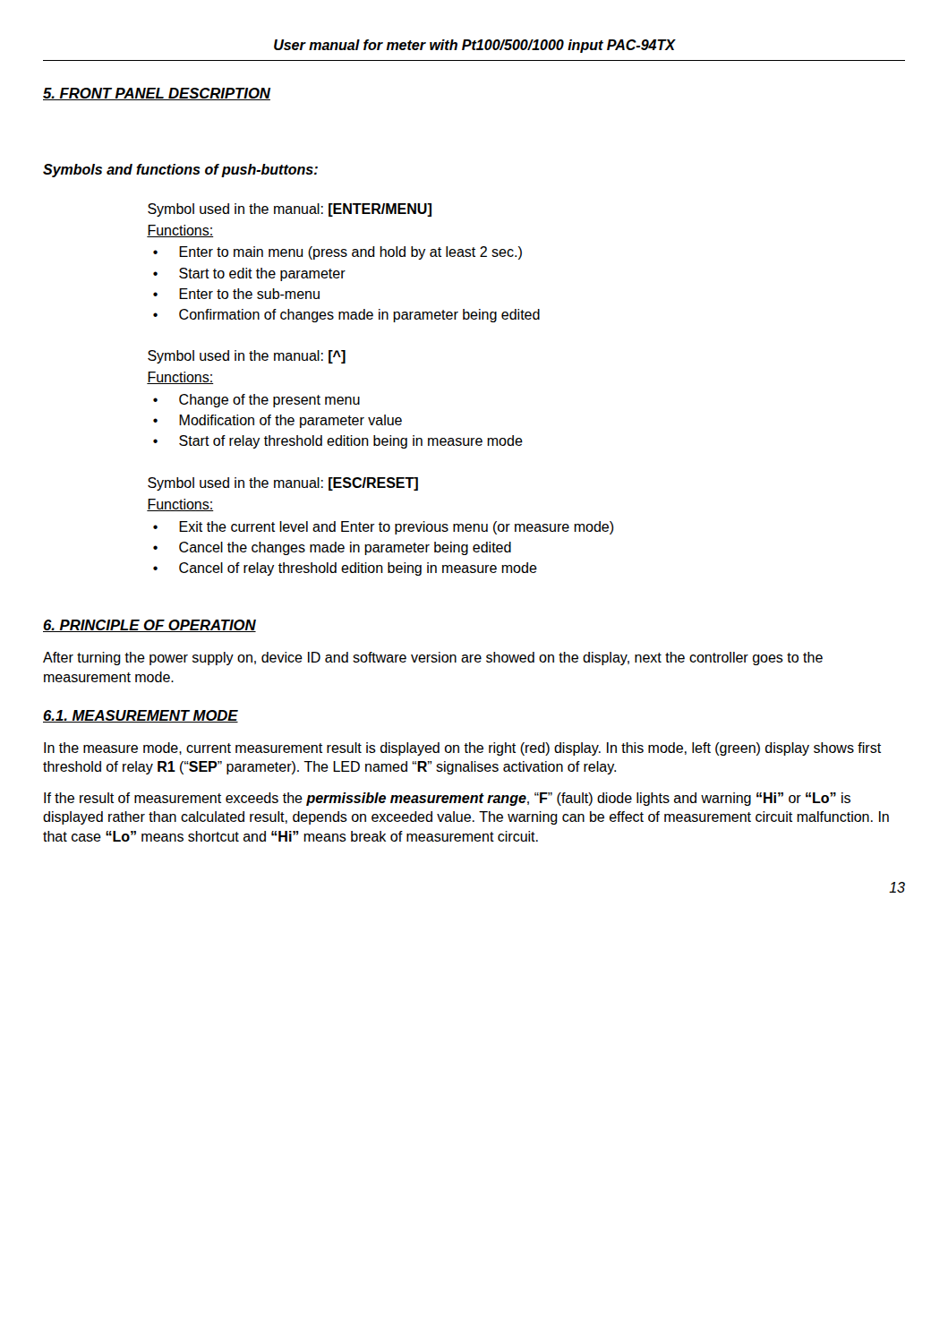User manual for meter with Pt100/500/1000 input PAC-94TX
5. FRONT PANEL DESCRIPTION
Symbols and functions of push-buttons:
| | Symbol used in the manual: [ENTER/MENU] Functions: Enter to main menu (press and hold by at least 2 sec.) Start to edit the parameter Enter to the sub-menu Confirmation of changes made in parameter being edited |
| | Symbol used in the manual: [^] Functions: Change of the present menu Modification of the parameter value Start of relay threshold edition being in measure mode |
| | Symbol used in the manual: [ESC/RESET] Functions: Exit the current level and Enter to previous menu (or measure mode) Cancel the changes made in parameter being edited Cancel of relay threshold edition being in measure mode |
6. PRINCIPLE OF OPERATION
After turning the power supply on, device ID and software version are showed on the display, next the controller goes to the measurement mode.
6.1. MEASUREMENT MODE
In the measure mode, current measurement result is displayed on the right (red) display. In this mode, left (green) display shows first threshold of relay R1 (“SEP” parameter). The LED named “R” signalises activation of relay.
If the result of measurement exceeds the permissible measurement range, “F” (fault) diode lights and warning “Hi” or “Lo” is displayed rather than calculated result, depends on exceeded value. The warning can be effect of measurement circuit malfunction. In that case “Lo” means shortcut and “Hi” means break of measurement circuit.
13